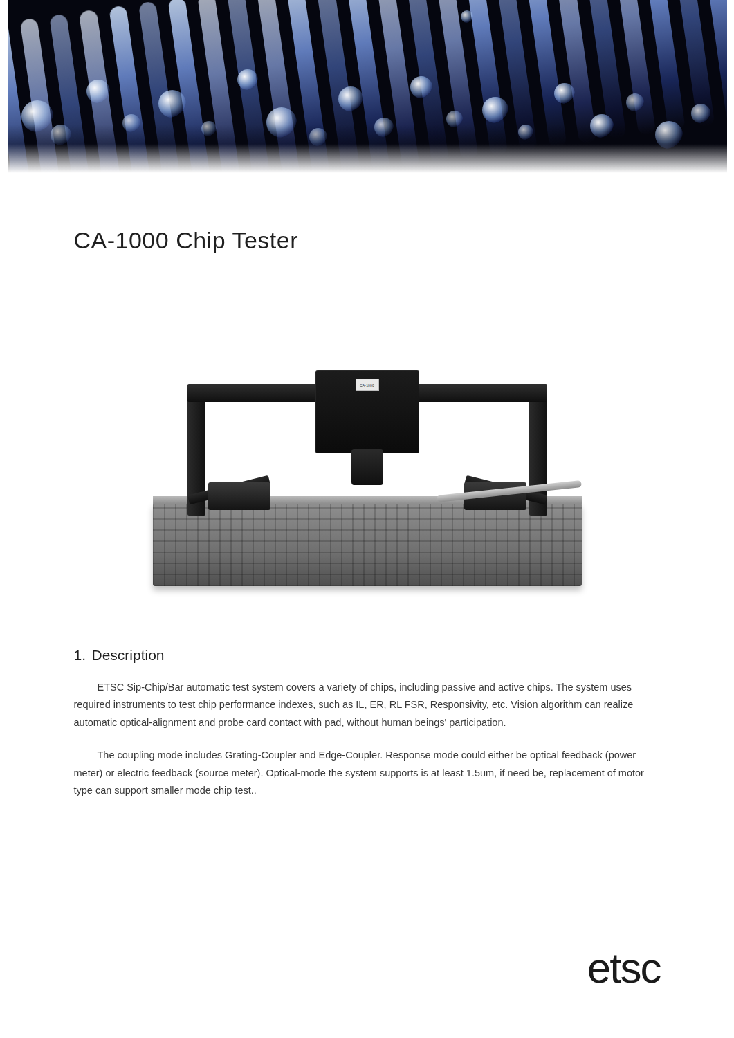CA-1000 Chip Tester
CA-1000
1. Description
ETSC Sip-Chip/Bar automatic test system covers a variety of chips, including passive and active chips. The system uses required instruments to test chip performance indexes, such as IL, ER, RL FSR, Responsivity, etc. Vision algorithm can realize automatic optical-alignment and probe card contact with pad, without human beings' participation.
The coupling mode includes Grating-Coupler and Edge-Coupler. Response mode could either be optical feedback (power meter) or electric feedback (source meter). Optical-mode the system supports is at least 1.5um, if need be, replacement of motor type can support smaller mode chip test..
etsc